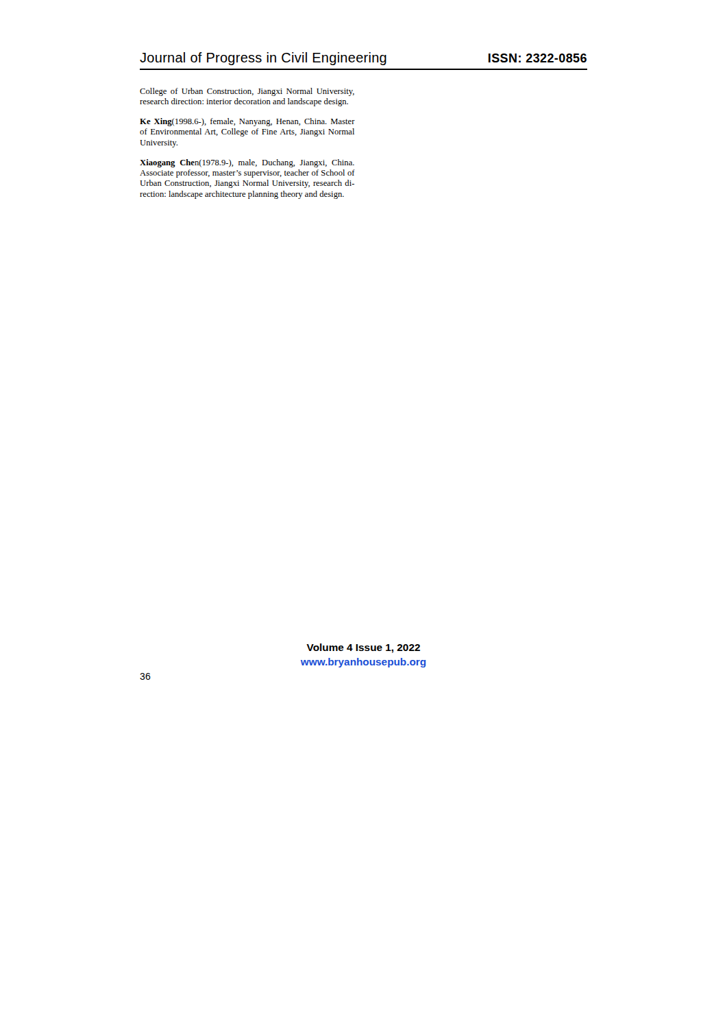Journal of Progress in Civil Engineering
ISSN: 2322-0856
College of Urban Construction, Jiangxi Normal University, research direction: interior decoration and landscape design.
Ke Xing(1998.6-), female, Nanyang, Henan, China. Master of Environmental Art, College of Fine Arts, Jiangxi Normal University.
Xiaogang Chen(1978.9-), male, Duchang, Jiangxi, China. Associate professor, master’s supervisor, teacher of School of Urban Construction, Jiangxi Normal University, research direction: landscape architecture planning theory and design.
36
Volume 4 Issue 1, 2022
www.bryanhousepub.org